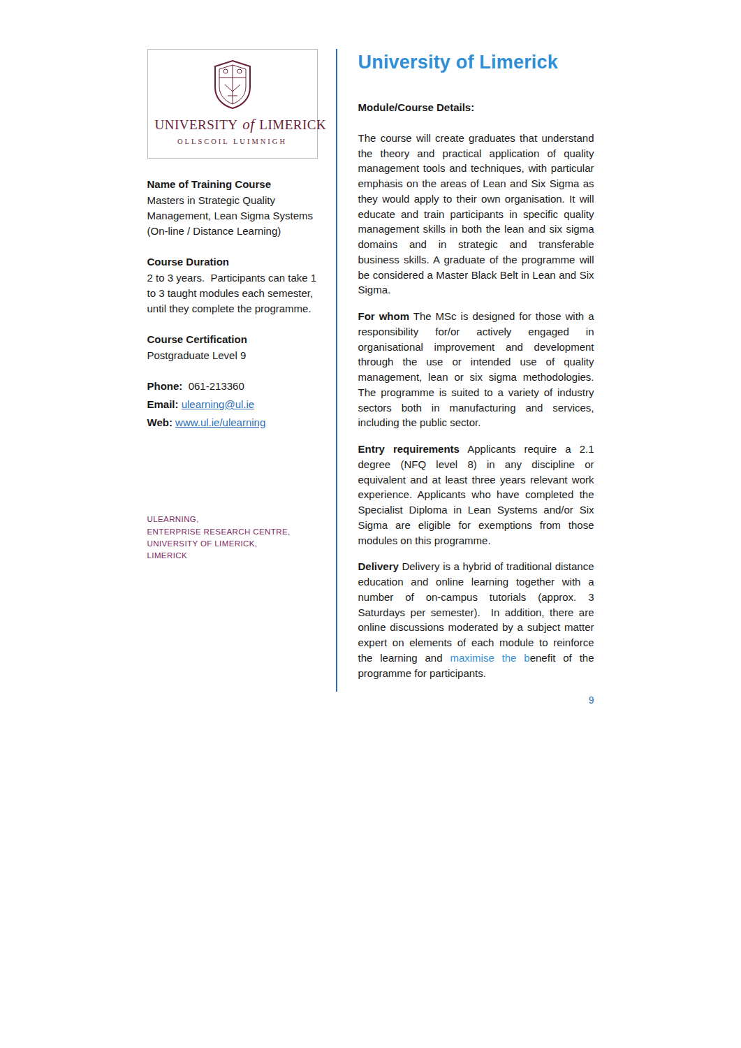UNIVERSITY of LIMERICK
OLLSCOIL LUIMNIGH
Name of Training Course
Masters in Strategic Quality Management, Lean Sigma Systems (On-line / Distance Learning)
Course Duration
2 to 3 years. Participants can take 1 to 3 taught modules each semester, until they complete the programme.
Course Certification
Postgraduate Level 9
Phone: 061-213360
Email: ulearning@ul.ie
Web: www.ul.ie/ulearning
ULEARNING,
ENTERPRISE RESEARCH CENTRE,
UNIVERSITY OF LIMERICK,
LIMERICK
University of Limerick
Module/Course Details:
The course will create graduates that understand the theory and practical application of quality management tools and techniques, with particular emphasis on the areas of Lean and Six Sigma as they would apply to their own organisation. It will educate and train participants in specific quality management skills in both the lean and six sigma domains and in strategic and transferable business skills. A graduate of the programme will be considered a Master Black Belt in Lean and Six Sigma.
For whom The MSc is designed for those with a responsibility for/or actively engaged in organisational improvement and development through the use or intended use of quality management, lean or six sigma methodologies. The programme is suited to a variety of industry sectors both in manufacturing and services, including the public sector.
Entry requirements Applicants require a 2.1 degree (NFQ level 8) in any discipline or equivalent and at least three years relevant work experience. Applicants who have completed the Specialist Diploma in Lean Systems and/or Six Sigma are eligible for exemptions from those modules on this programme.
Delivery Delivery is a hybrid of traditional distance education and online learning together with a number of on-campus tutorials (approx. 3 Saturdays per semester). In addition, there are online discussions moderated by a subject matter expert on elements of each module to reinforce the learning and maximise the benefit of the programme for participants.
9